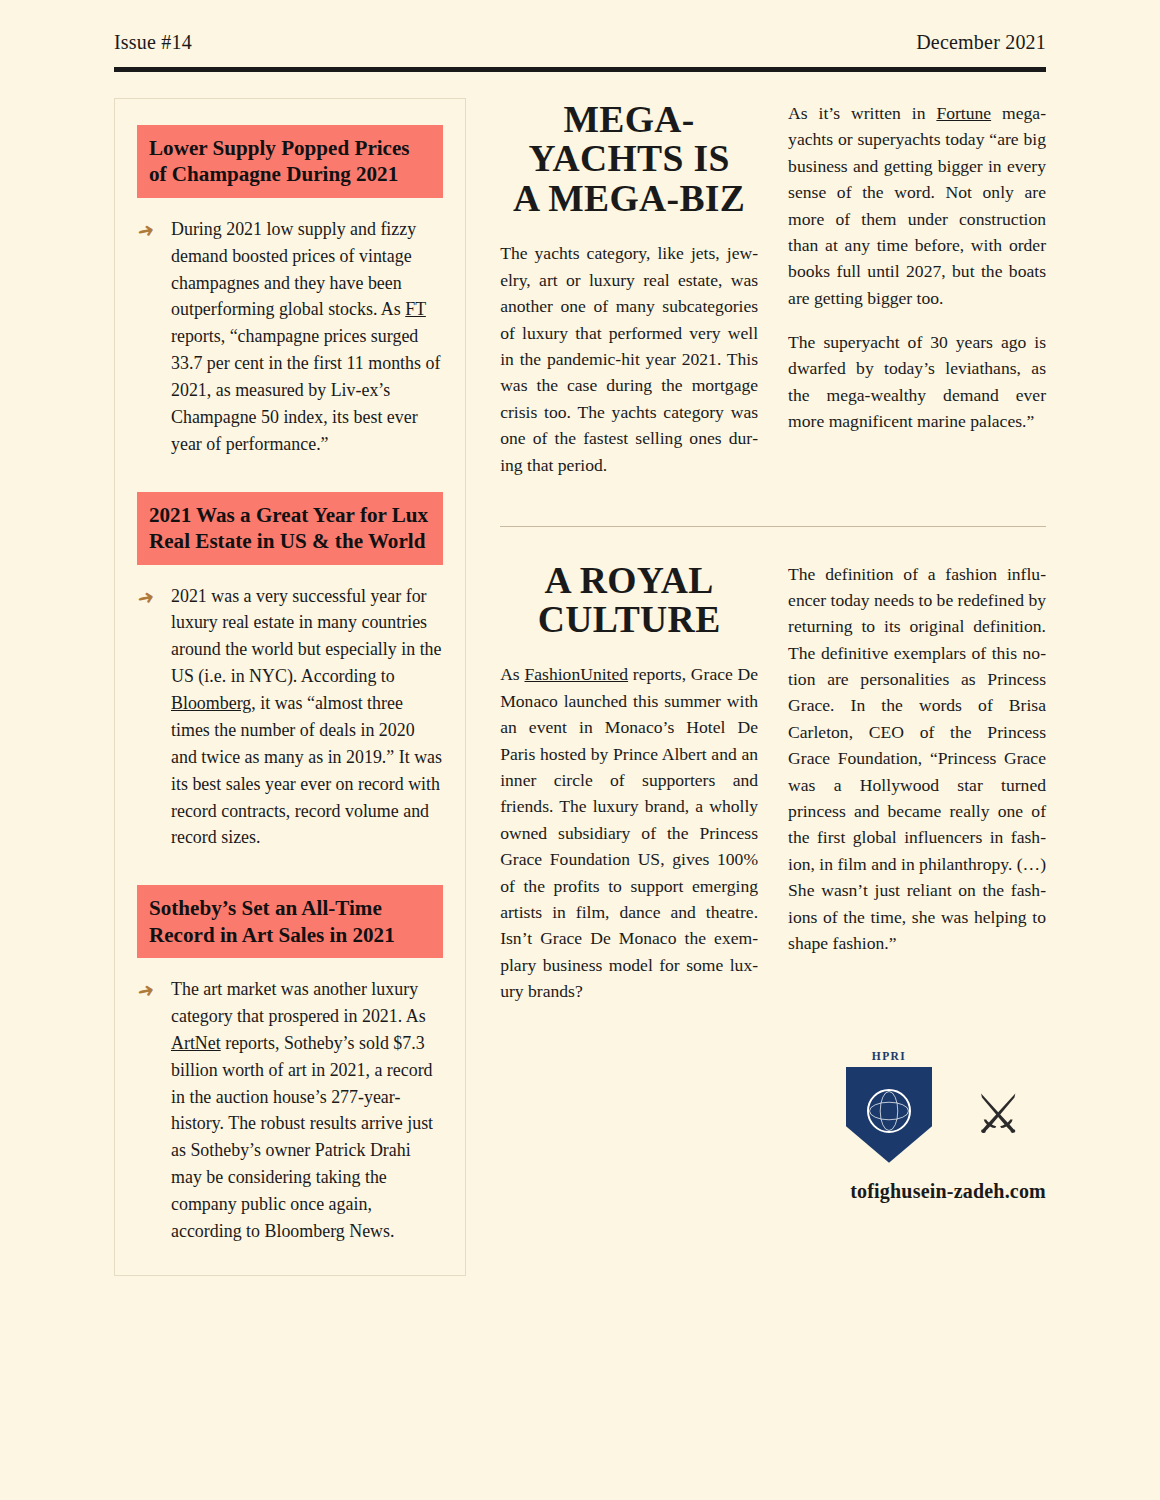Issue #14
December 2021
Lower Supply Popped Prices of Champagne During 2021
During 2021 low supply and fizzy demand boosted prices of vintage champagnes and they have been outperforming global stocks. As FT reports, “champagne prices surged 33.7 per cent in the first 11 months of 2021, as measured by Liv-ex’s Champagne 50 index, its best ever year of performance.”
2021 Was a Great Year for Lux Real Estate in US & the World
2021 was a very successful year for luxury real estate in many countries around the world but especially in the US (i.e. in NYC). According to Bloomberg, it was “almost three times the number of deals in 2020 and twice as many as in 2019.” It was its best sales year ever on record with record contracts, record volume and record sizes.
Sotheby’s Set an All-Time Record in Art Sales in 2021
The art market was another luxury category that prospered in 2021. As ArtNet reports, Sotheby’s sold $7.3 billion worth of art in 2021, a record in the auction house’s 277-year-history. The robust results arrive just as Sotheby’s owner Patrick Drahi may be considering taking the company public once again, according to Bloomberg News.
MEGA-
YACHTS IS
A MEGA-BIZ
The yachts category, like jets, jewelry, art or luxury real estate, was another one of many subcategories of luxury that performed very well in the pandemic-hit year 2021. This was the case during the mortgage crisis too. The yachts category was one of the fastest selling ones during that period.
As it’s written in Fortune mega-yachts or superyachts today “are big business and getting bigger in every sense of the word. Not only are more of them under construction than at any time before, with order books full until 2027, but the boats are getting bigger too.
The superyacht of 30 years ago is dwarfed by today’s leviathans, as the mega-wealthy demand ever more magnificent marine pala­ces.”
A ROYAL
CULTURE
As FashionUnited reports, Grace De Monaco launched this summer with an event in Monaco’s Hotel De Paris hosted by Prince Albert and an inner circle of supporters and friends. The luxury brand, a wholly owned subsidiary of the Princess Grace Foundation US, gives 100% of the profits to support emerging artists in film, dance and theatre. Isn’t Grace De Monaco the exemplary business model for some luxury brands?
The definition of a fashion influencer today needs to be redefined by returning to its original definition. The definitive exemplars of this notion are personalities as Princess Grace. In the words of Brisa Carleton, CEO of the Princess Grace Foundation, “Princess Grace was a Hollywood star turned princess and became really one of the first global influencers in fashion, in film and in philanthropy. (…) She wasn’t just reliant on the fashions of the time, she was helping to shape fashion.”
HPRI
⚔
tofighusein-zadeh.com